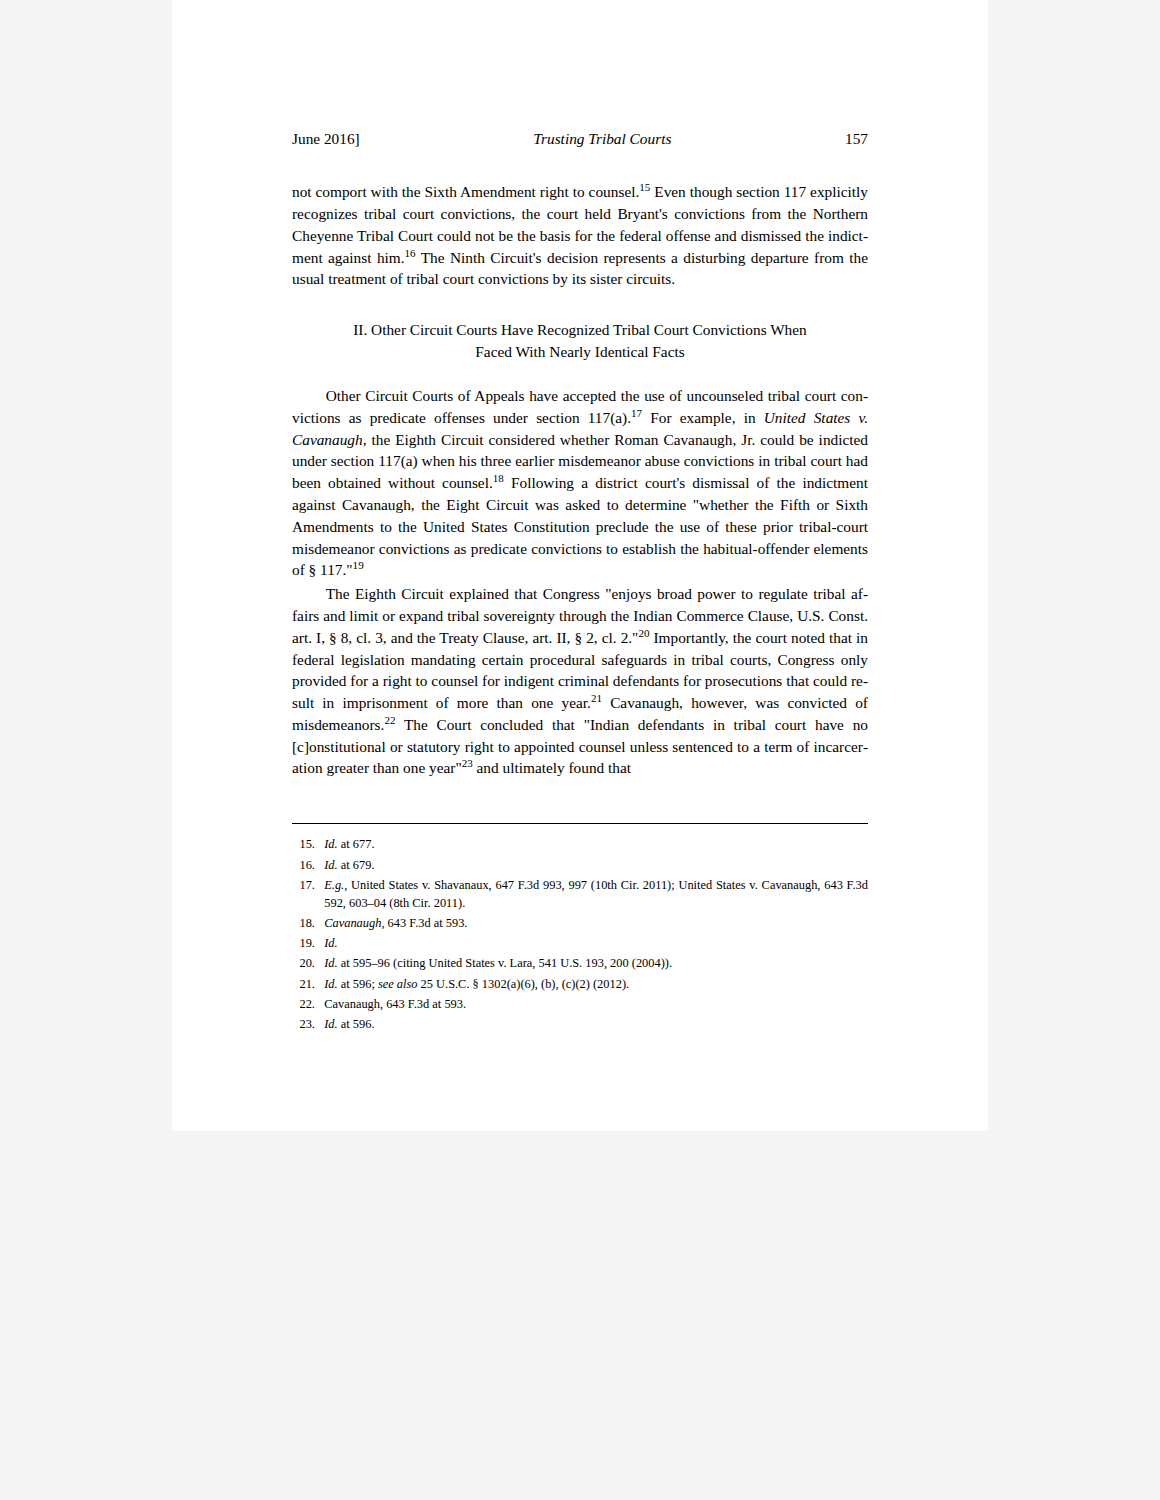June 2016] Trusting Tribal Courts 157
not comport with the Sixth Amendment right to counsel.15 Even though section 117 explicitly recognizes tribal court convictions, the court held Bryant's convictions from the Northern Cheyenne Tribal Court could not be the basis for the federal offense and dismissed the indictment against him.16 The Ninth Circuit's decision represents a disturbing departure from the usual treatment of tribal court convictions by its sister circuits.
II. Other Circuit Courts Have Recognized Tribal Court Convictions When
Faced With Nearly Identical Facts
Other Circuit Courts of Appeals have accepted the use of uncounseled tribal court convictions as predicate offenses under section 117(a).17 For example, in United States v. Cavanaugh, the Eighth Circuit considered whether Roman Cavanaugh, Jr. could be indicted under section 117(a) when his three earlier misdemeanor abuse convictions in tribal court had been obtained without counsel.18 Following a district court's dismissal of the indictment against Cavanaugh, the Eight Circuit was asked to determine "whether the Fifth or Sixth Amendments to the United States Constitution preclude the use of these prior tribal-court misdemeanor convictions as predicate convictions to establish the habitual-offender elements of § 117."19
The Eighth Circuit explained that Congress "enjoys broad power to regulate tribal affairs and limit or expand tribal sovereignty through the Indian Commerce Clause, U.S. Const. art. I, § 8, cl. 3, and the Treaty Clause, art. II, § 2, cl. 2."20 Importantly, the court noted that in federal legislation mandating certain procedural safeguards in tribal courts, Congress only provided for a right to counsel for indigent criminal defendants for prosecutions that could result in imprisonment of more than one year.21 Cavanaugh, however, was convicted of misdemeanors.22 The Court concluded that "Indian defendants in tribal court have no [c]onstitutional or statutory right to appointed counsel unless sentenced to a term of incarceration greater than one year"23 and ultimately found that
15. Id. at 677.
16. Id. at 679.
17. E.g., United States v. Shavanaux, 647 F.3d 993, 997 (10th Cir. 2011); United States v. Cavanaugh, 643 F.3d 592, 603–04 (8th Cir. 2011).
18. Cavanaugh, 643 F.3d at 593.
19. Id.
20. Id. at 595–96 (citing United States v. Lara, 541 U.S. 193, 200 (2004)).
21. Id. at 596; see also 25 U.S.C. § 1302(a)(6), (b), (c)(2) (2012).
22. Cavanaugh, 643 F.3d at 593.
23. Id. at 596.